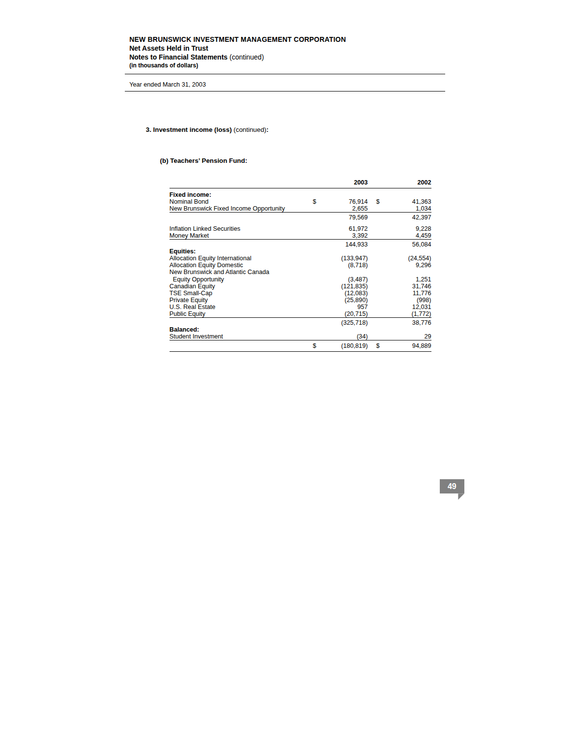NEW BRUNSWICK INVESTMENT MANAGEMENT CORPORATION
Net Assets Held in Trust
Notes to Financial Statements (continued)
(in thousands of dollars)
Year ended March 31, 2003
3. Investment income (loss) (continued):
(b) Teachers’ Pension Fund:
| | 2003 | | 2002 |
| --- | --- | --- | --- |
| Fixed income: | | | | | |
| Nominal Bond | $ | 76,914 | | $ | 41,363 |
| New Brunswick Fixed Income Opportunity | | 2,655 | | | 1,034 |
| | | 79,569 | | | 42,397 |
| Inflation Linked Securities | | 61,972 | | | 9,228 |
| Money Market | | 3,392 | | | 4,459 |
| | | 144,933 | | | 56,084 |
| Equities: | | | | | |
| Allocation Equity International | | (133,947) | | | (24,554) |
| Allocation Equity Domestic | | (8,718) | | | 9,296 |
| New Brunswick and Atlantic Canada Equity Opportunity | | (3,487) | | | 1,251 |
| Canadian Equity | | (121,835) | | | 31,746 |
| TSE Small-Cap | | (12,083) | | | 11,776 |
| Private Equity | | (25,890) | | | (998) |
| U.S. Real Estate | | 957 | | | 12,031 |
| Public Equity | | (20,715) | | | (1,772) |
| | | (325,718) | | | 38,776 |
| Balanced: | | | | | |
| Student Investment | | (34) | | | 29 |
| | $ | (180,819) | | $ | 94,889 |
49